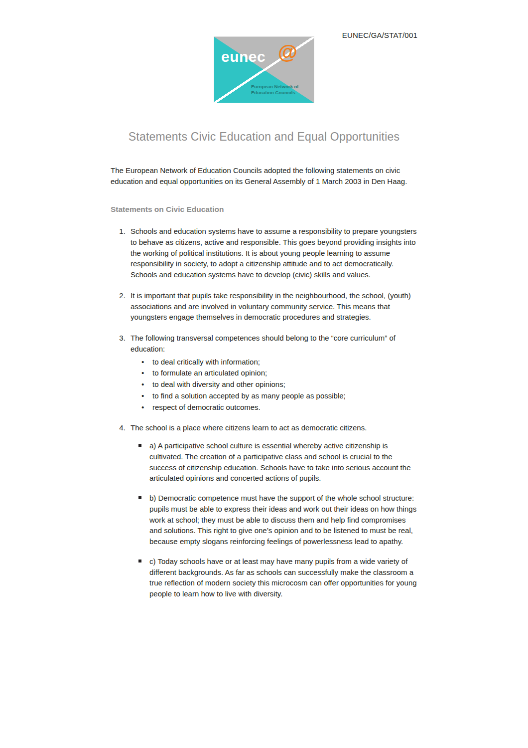EUNEC/GA/STAT/001
eunec
@
European Network of
Education Councils
Statements Civic Education and Equal Opportunities
The European Network of Education Councils adopted the following statements on civic education and equal opportunities on its General Assembly of 1 March 2003 in Den Haag.
Statements on Civic Education
Schools and education systems have to assume a responsibility to prepare youngsters to behave as citizens, active and responsible. This goes beyond providing insights into the working of political institutions. It is about young people learning to assume responsibility in society, to adopt a citizenship attitude and to act democratically. Schools and education systems have to develop (civic) skills and values.
It is important that pupils take responsibility in the neighbourhood, the school, (youth) associations and are involved in voluntary community service. This means that youngsters engage themselves in democratic procedures and strategies.
The following transversal competences should belong to the “core curriculum” of education:
to deal critically with information;
to formulate an articulated opinion;
to deal with diversity and other opinions;
to find a solution accepted by as many people as possible;
respect of democratic outcomes.
The school is a place where citizens learn to act as democratic citizens.
a) A participative school culture is essential whereby active citizenship is cultivated. The creation of a participative class and school is crucial to the success of citizenship education. Schools have to take into serious account the articulated opinions and concerted actions of pupils.
b) Democratic competence must have the support of the whole school structure: pupils must be able to express their ideas and work out their ideas on how things work at school; they must be able to discuss them and help find compromises and solutions. This right to give one’s opinion and to be listened to must be real, because empty slogans reinforcing feelings of powerlessness lead to apathy.
c) Today schools have or at least may have many pupils from a wide variety of different backgrounds. As far as schools can successfully make the classroom a true reflection of modern society this microcosm can offer opportunities for young people to learn how to live with diversity.